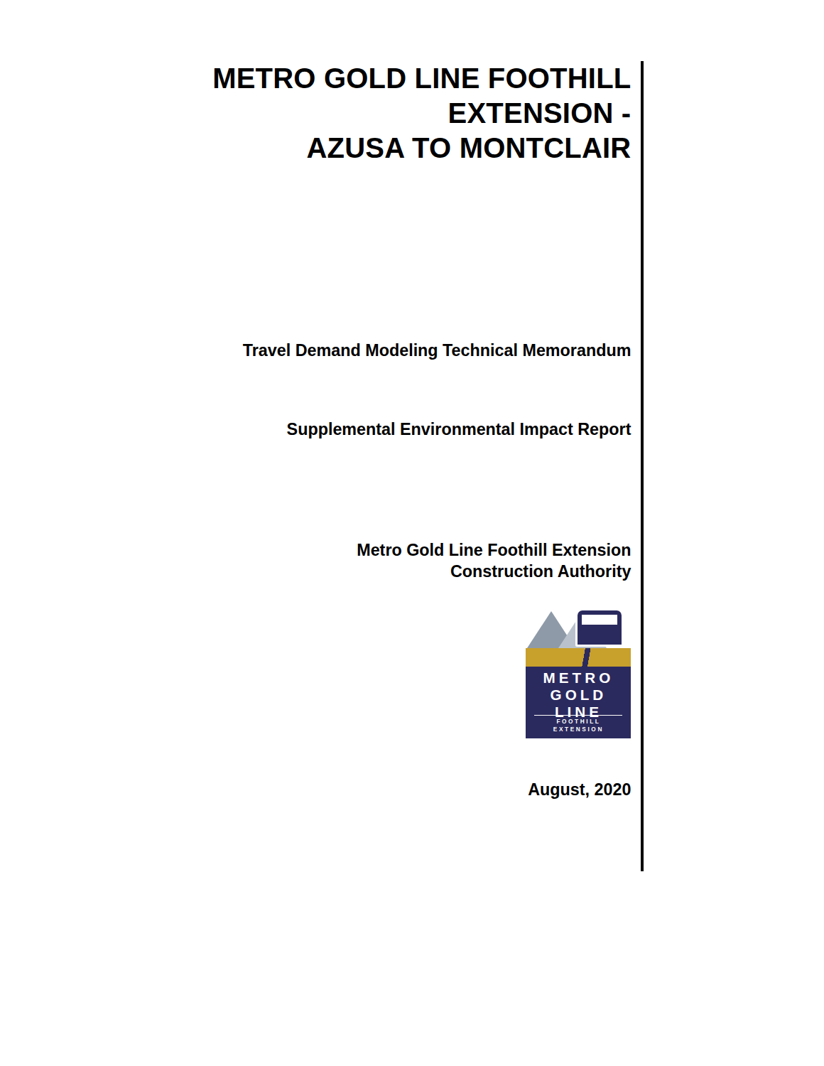METRO GOLD LINE FOOTHILL EXTENSION -
AZUSA TO MONTCLAIR
Travel Demand Modeling Technical Memorandum
Supplemental Environmental Impact Report
Metro Gold Line Foothill Extension
Construction Authority
METRO
GOLD
LINE
FOOTHILL
EXTENSION
August, 2020